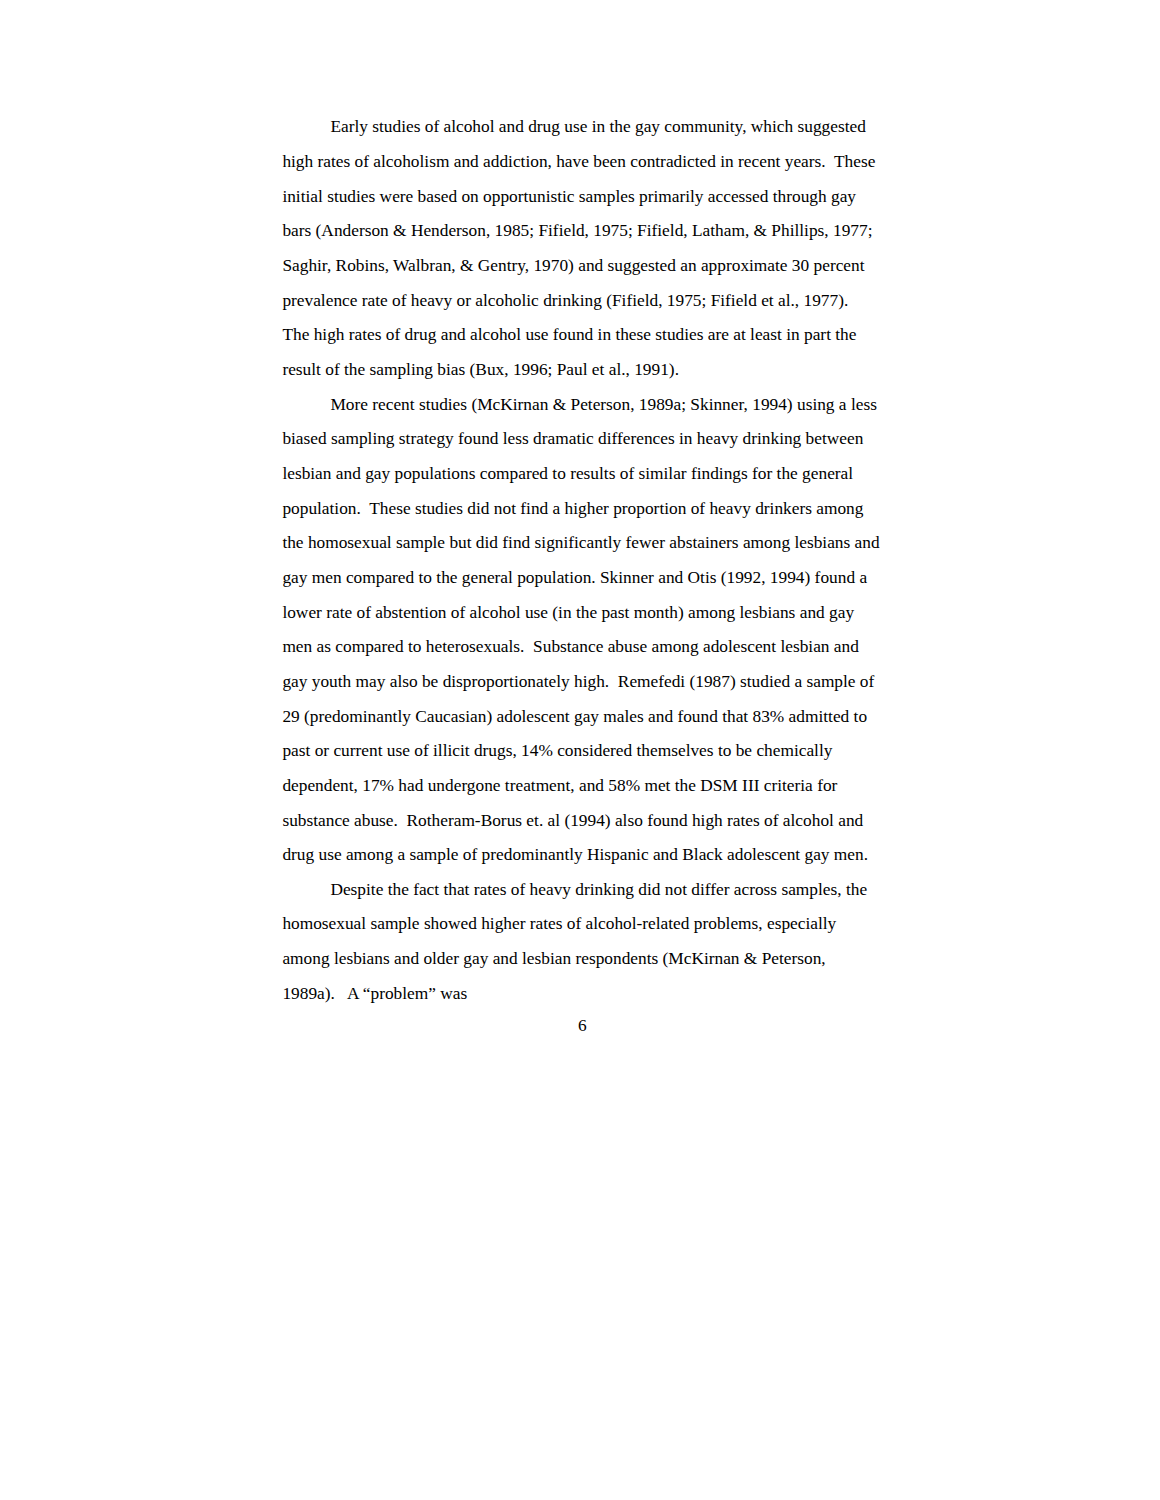Early studies of alcohol and drug use in the gay community, which suggested high rates of alcoholism and addiction, have been contradicted in recent years. These initial studies were based on opportunistic samples primarily accessed through gay bars (Anderson & Henderson, 1985; Fifield, 1975; Fifield, Latham, & Phillips, 1977; Saghir, Robins, Walbran, & Gentry, 1970) and suggested an approximate 30 percent prevalence rate of heavy or alcoholic drinking (Fifield, 1975; Fifield et al., 1977). The high rates of drug and alcohol use found in these studies are at least in part the result of the sampling bias (Bux, 1996; Paul et al., 1991).
More recent studies (McKirnan & Peterson, 1989a; Skinner, 1994) using a less biased sampling strategy found less dramatic differences in heavy drinking between lesbian and gay populations compared to results of similar findings for the general population. These studies did not find a higher proportion of heavy drinkers among the homosexual sample but did find significantly fewer abstainers among lesbians and gay men compared to the general population. Skinner and Otis (1992, 1994) found a lower rate of abstention of alcohol use (in the past month) among lesbians and gay men as compared to heterosexuals. Substance abuse among adolescent lesbian and gay youth may also be disproportionately high. Remefedi (1987) studied a sample of 29 (predominantly Caucasian) adolescent gay males and found that 83% admitted to past or current use of illicit drugs, 14% considered themselves to be chemically dependent, 17% had undergone treatment, and 58% met the DSM III criteria for substance abuse. Rotheram-Borus et. al (1994) also found high rates of alcohol and drug use among a sample of predominantly Hispanic and Black adolescent gay men.
Despite the fact that rates of heavy drinking did not differ across samples, the homosexual sample showed higher rates of alcohol-related problems, especially among lesbians and older gay and lesbian respondents (McKirnan & Peterson, 1989a). A “problem” was
6